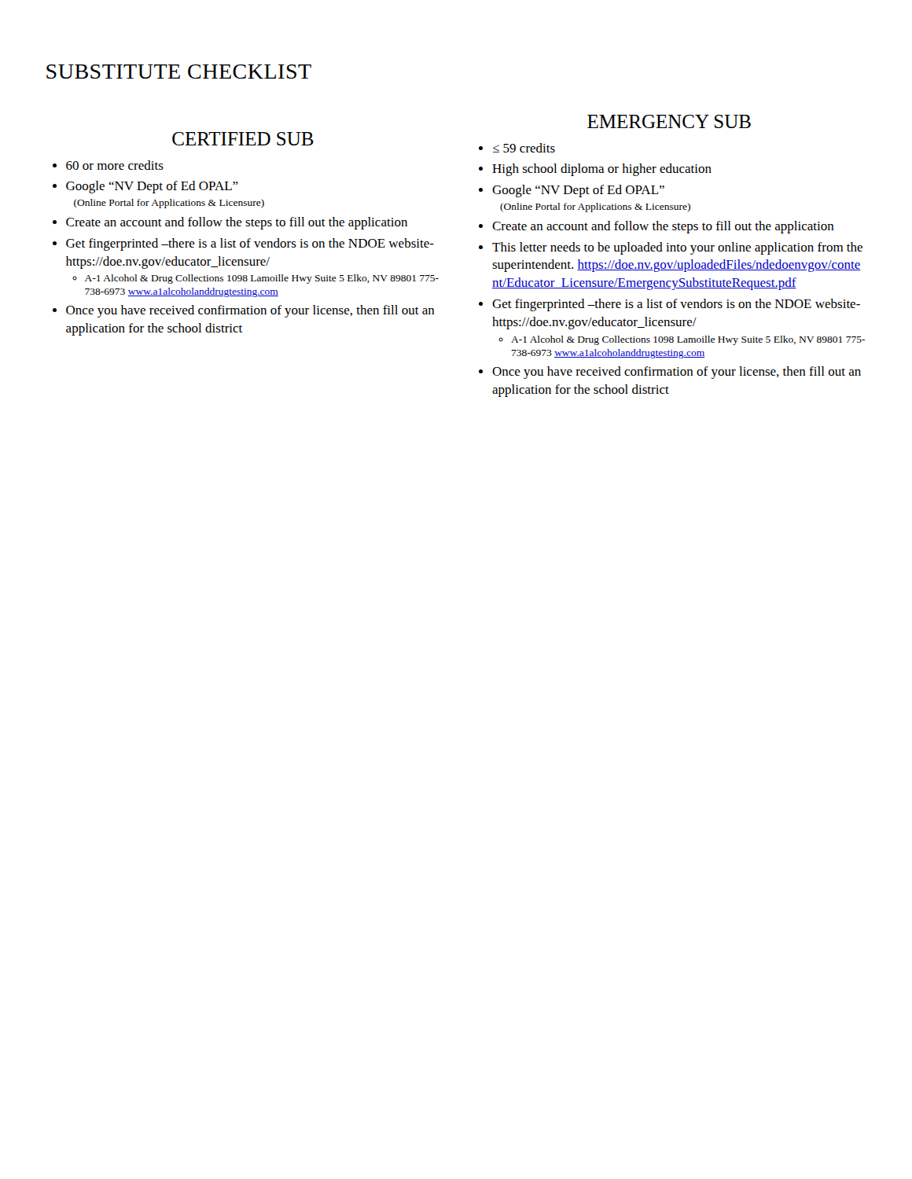SUBSTITUTE CHECKLIST
CERTIFIED SUB
60 or more credits
Google “NV Dept of Ed OPAL” (Online Portal for Applications & Licensure)
Create an account and follow the steps to fill out the application
Get fingerprinted –there is a list of vendors is on the NDOE website- https://doe.nv.gov/educator_licensure/
A-1 Alcohol & Drug Collections 1098 Lamoille Hwy Suite 5 Elko, NV 89801 775-738-6973 www.a1alcoholanddrugtesting.com
Once you have received confirmation of your license, then fill out an application for the school district
EMERGENCY SUB
≤ 59 credits
High school diploma or higher education
Google “NV Dept of Ed OPAL” (Online Portal for Applications & Licensure)
Create an account and follow the steps to fill out the application
This letter needs to be uploaded into your online application from the superintendent. https://doe.nv.gov/uploadedFiles/ndedoenvgov/content/Educator_Licensure/EmergencySubstituteRequest.pdf
Get fingerprinted –there is a list of vendors is on the NDOE website- https://doe.nv.gov/educator_licensure/
A-1 Alcohol & Drug Collections 1098 Lamoille Hwy Suite 5 Elko, NV 89801 775-738-6973 www.a1alcoholanddrugtesting.com
Once you have received confirmation of your license, then fill out an application for the school district